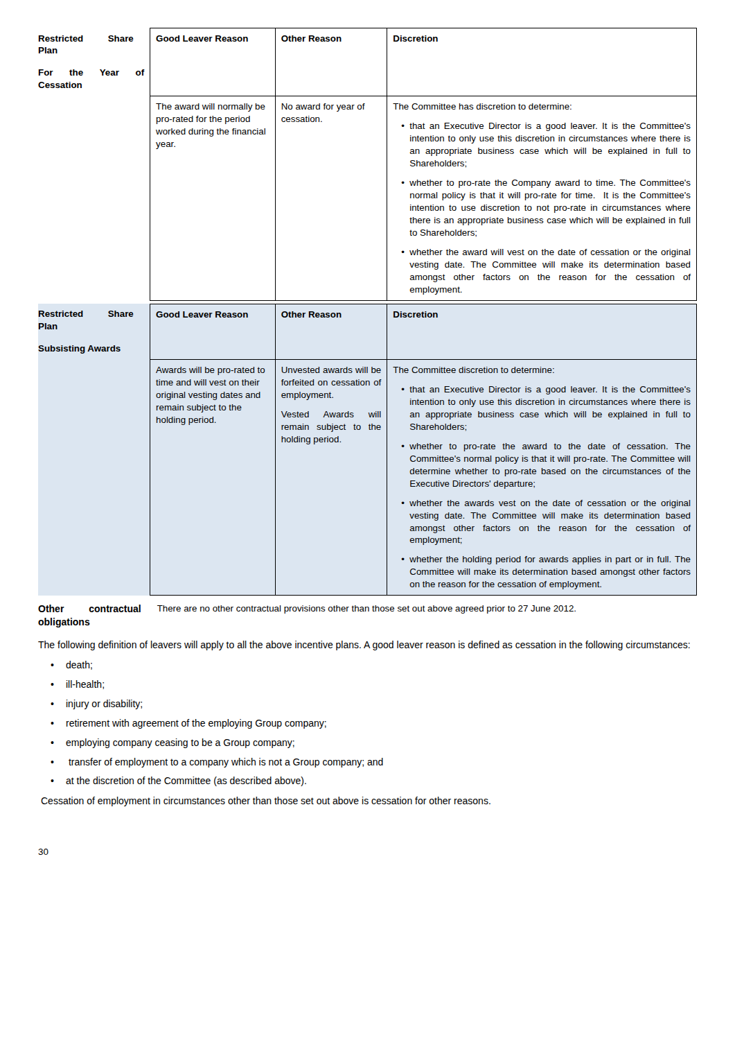| Restricted Share Plan For the Year of Cessation | Good Leaver Reason | Other Reason | Discretion |
| | The award will normally be pro-rated for the period worked during the financial year. | No award for year of cessation. | The Committee has discretion to determine: that an Executive Director is a good leaver. It is the Committee's intention to only use this discretion in circumstances where there is an appropriate business case which will be explained in full to Shareholders; whether to pro-rate the Company award to time. The Committee's normal policy is that it will pro-rate for time. It is the Committee's intention to use discretion to not pro-rate in circumstances where there is an appropriate business case which will be explained in full to Shareholders; whether the award will vest on the date of cessation or the original vesting date. The Committee will make its determination based amongst other factors on the reason for the cessation of employment. |
| Restricted Share Plan Subsisting Awards | Good Leaver Reason | Other Reason | Discretion |
| | Awards will be pro-rated to time and will vest on their original vesting dates and remain subject to the holding period. | Unvested awards will be forfeited on cessation of employment. Vested Awards will remain subject to the holding period. | The Committee discretion to determine: that an Executive Director is a good leaver. It is the Committee's intention to only use this discretion in circumstances where there is an appropriate business case which will be explained in full to Shareholders; whether to pro-rate the award to the date of cessation. The Committee's normal policy is that it will pro-rate. The Committee will determine whether to pro-rate based on the circumstances of the Executive Directors' departure; whether the awards vest on the date of cessation or the original vesting date. The Committee will make its determination based amongst other factors on the reason for the cessation of employment; whether the holding period for awards applies in part or in full. The Committee will make its determination based amongst other factors on the reason for the cessation of employment. |
Other contractual
obligations
There are no other contractual provisions other than those set out above agreed prior to 27 June 2012.
The following definition of leavers will apply to all the above incentive plans. A good leaver reason is defined as cessation in the following circumstances:
death;
ill-health;
injury or disability;
retirement with agreement of the employing Group company;
employing company ceasing to be a Group company;
transfer of employment to a company which is not a Group company; and
at the discretion of the Committee (as described above).
Cessation of employment in circumstances other than those set out above is cessation for other reasons.
30